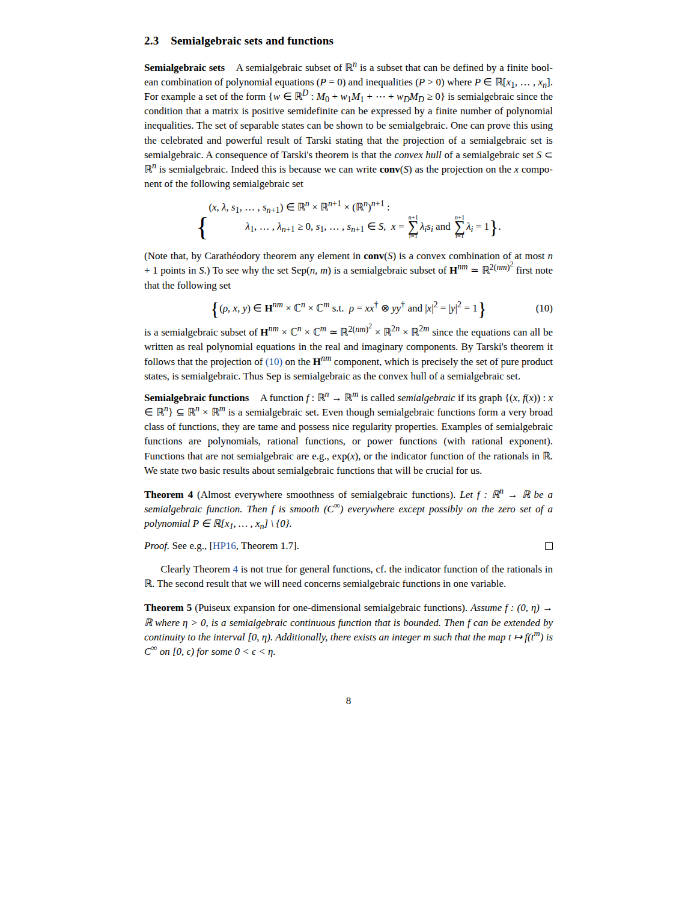2.3 Semialgebraic sets and functions
Semialgebraic sets A semialgebraic subset of ℝn is a subset that can be defined by a finite boolean combination of polynomial equations (P = 0) and inequalities (P > 0) where P ∈ ℝ[x1, … , xn]. For example a set of the form {w ∈ ℝD : M0 + w1M1 + ⋯ + wDMD ≥ 0} is semialgebraic since the condition that a matrix is positive semidefinite can be expressed by a finite number of polynomial inequalities. The set of separable states can be shown to be semialgebraic. One can prove this using the celebrated and powerful result of Tarski stating that the projection of a semialgebraic set is semialgebraic. A consequence of Tarski's theorem is that the convex hull of a semialgebraic set S ⊂ ℝn is semialgebraic. Indeed this is because we can write conv(S) as the projection on the x component of the following semialgebraic set
{ (x, λ, s1, … , sn+1) ∈ ℝn × ℝn+1 × (ℝn)n+1 : λ1, … , λn+1 ≥ 0, s1, … , sn+1 ∈ S, x = n+1∑i=1 λisi and n+1∑i=1 λi = 1}.
(Note that, by Carathéodory theorem any element in conv(S) is a convex combination of at most n + 1 points in S.) To see why the set Sep(n, m) is a semialgebraic subset of Hnm ≃ ℝ2(nm)2 first note that the following set
{(ρ, x, y) ∈ Hnm × ℂn × ℂm s.t. ρ = xx† ⊗ yy† and |x|2 = |y|2 = 1} (10)
is a semialgebraic subset of Hnm × ℂn × ℂm ≃ ℝ2(nm)2 × ℝ2n × ℝ2m since the equations can all be written as real polynomial equations in the real and imaginary components. By Tarski's theorem it follows that the projection of (10) on the Hnm component, which is precisely the set of pure product states, is semialgebraic. Thus Sep is semialgebraic as the convex hull of a semialgebraic set.
Semialgebraic functions A function f : ℝn → ℝm is called semialgebraic if its graph {(x, f(x)) : x ∈ ℝn} ⊆ ℝn × ℝm is a semialgebraic set. Even though semialgebraic functions form a very broad class of functions, they are tame and possess nice regularity properties. Examples of semialgebraic functions are polynomials, rational functions, or power functions (with rational exponent). Functions that are not semialgebraic are e.g., exp(x), or the indicator function of the rationals in ℝ. We state two basic results about semialgebraic functions that will be crucial for us.
Theorem 4 (Almost everywhere smoothness of semialgebraic functions). Let f : ℝn → ℝ be a semialgebraic function. Then f is smooth (C∞) everywhere except possibly on the zero set of a polynomial P ∈ ℝ[x1, … , xn] \ {0}.
Proof. See e.g., [HP16, Theorem 1.7].
Clearly Theorem 4 is not true for general functions, cf. the indicator function of the rationals in ℝ. The second result that we will need concerns semialgebraic functions in one variable.
Theorem 5 (Puiseux expansion for one-dimensional semialgebraic functions). Assume f : (0, η) → ℝ where η > 0, is a semialgebraic continuous function that is bounded. Then f can be extended by continuity to the interval [0, η). Additionally, there exists an integer m such that the map t ↦ f(tm) is C∞ on [0, ϵ) for some 0 < ϵ < η.
8